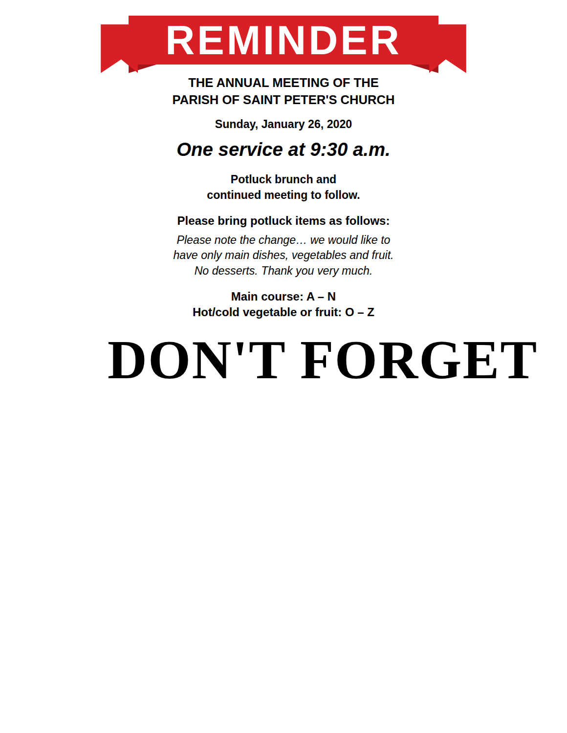Reminder
The Annual Meeting of the Parish of Saint Peter's Church
Sunday, January 26, 2020
One service at 9:30 a.m.
Potluck brunch and continued meeting to follow.
Please bring potluck items as follows:
Please note the change… we would like to have only main dishes, vegetables and fruit. No desserts. Thank you very much.
Main course: A – N Hot/cold vegetable or fruit: O – Z
Don't Forget